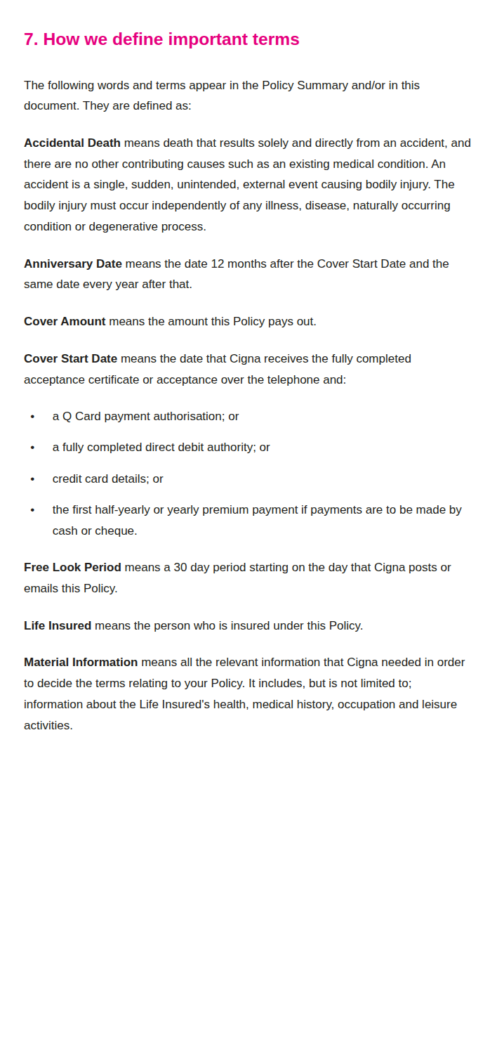7. How we define important terms
The following words and terms appear in the Policy Summary and/or in this document. They are defined as:
Accidental Death
Accidental Death means death that results solely and directly from an accident, and there are no other contributing causes such as an existing medical condition. An accident is a single, sudden, unintended, external event causing bodily injury. The bodily injury must occur independently of any illness, disease, naturally occurring condition or degenerative process.
Anniversary Date
Anniversary Date means the date 12 months after the Cover Start Date and the same date every year after that.
Cover Amount
Cover Amount means the amount this Policy pays out.
Cover Start Date
Cover Start Date means the date that Cigna receives the fully completed acceptance certificate or acceptance over the telephone and:
a Q Card payment authorisation; or
a fully completed direct debit authority; or
credit card details; or
the first half-yearly or yearly premium payment if payments are to be made by cash or cheque.
Free Look Period
Free Look Period means a 30 day period starting on the day that Cigna posts or emails this Policy.
Life Insured
Life Insured means the person who is insured under this Policy.
Material Information
Material Information means all the relevant information that Cigna needed in order to decide the terms relating to your Policy. It includes, but is not limited to; information about the Life Insured's health, medical history, occupation and leisure activities.